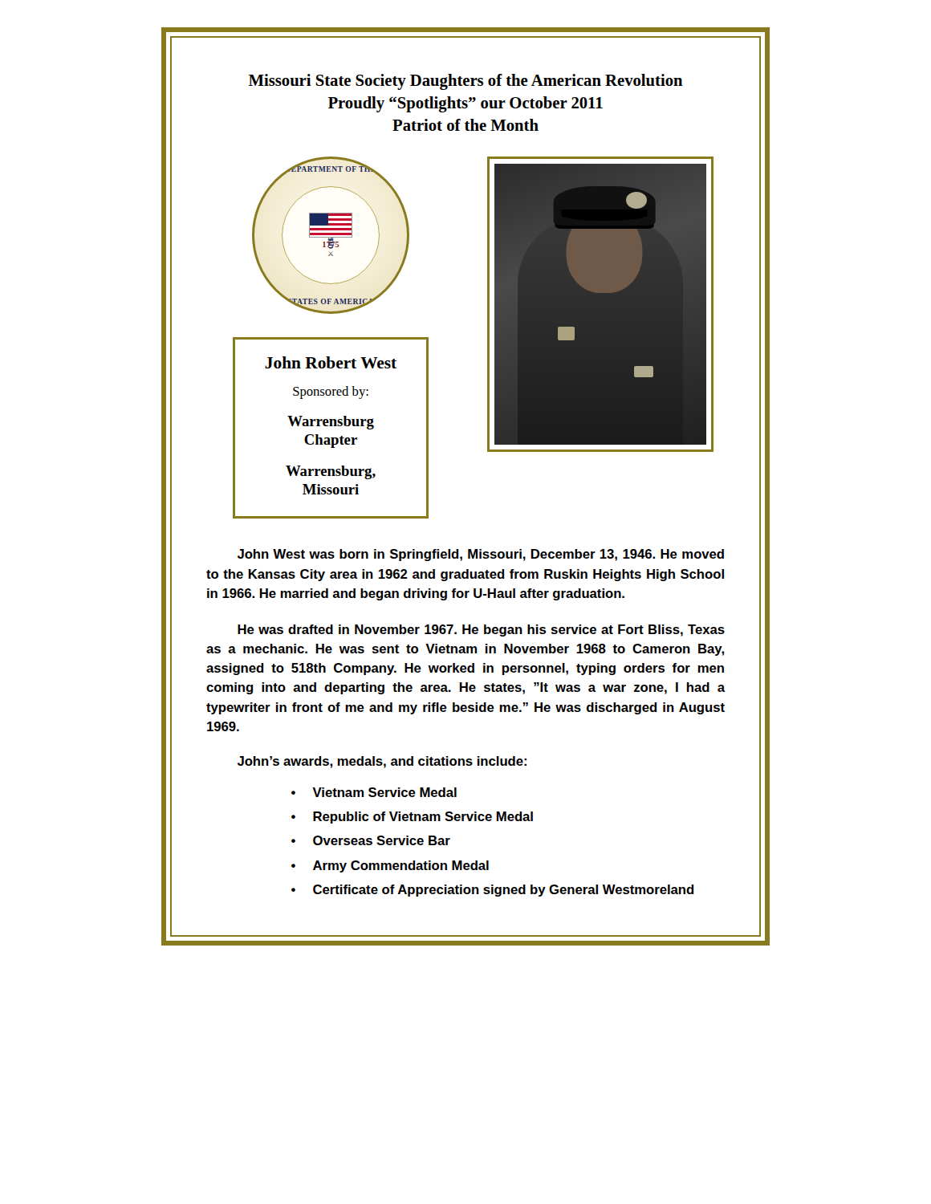Missouri State Society Daughters of the American Revolution Proudly “Spotlights” our October 2011 Patriot of the Month
DEPARTMENT OF THE STATES OF AMERICA ARMY UNITED
1775
⚔
John Robert West
Sponsored by:
Warrensburg
Chapter
Warrensburg,
Missouri
John West was born in Springfield, Missouri, December 13, 1946. He moved to the Kansas City area in 1962 and graduated from Ruskin Heights High School in 1966. He married and began driving for U-Haul after graduation.
He was drafted in November 1967. He began his service at Fort Bliss, Texas as a mechanic. He was sent to Vietnam in November 1968 to Cameron Bay, assigned to 518th Company. He worked in personnel, typing orders for men coming into and departing the area. He states, ”It was a war zone, I had a typewriter in front of me and my rifle beside me.” He was discharged in August 1969.
John’s awards, medals, and citations include:
Vietnam Service Medal
Republic of Vietnam Service Medal
Overseas Service Bar
Army Commendation Medal
Certificate of Appreciation signed by General Westmoreland